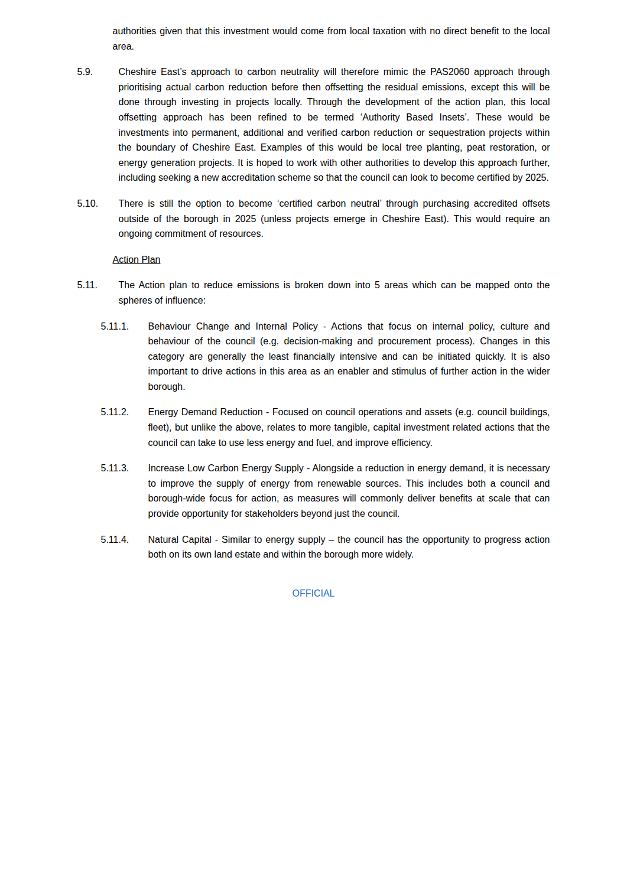authorities given that this investment would come from local taxation with no direct benefit to the local area.
5.9.
Cheshire East’s approach to carbon neutrality will therefore mimic the PAS2060 approach through prioritising actual carbon reduction before then offsetting the residual emissions, except this will be done through investing in projects locally. Through the development of the action plan, this local offsetting approach has been refined to be termed ‘Authority Based Insets’. These would be investments into permanent, additional and verified carbon reduction or sequestration projects within the boundary of Cheshire East. Examples of this would be local tree planting, peat restoration, or energy generation projects. It is hoped to work with other authorities to develop this approach further, including seeking a new accreditation scheme so that the council can look to become certified by 2025.
5.10.
There is still the option to become ‘certified carbon neutral’ through purchasing accredited offsets outside of the borough in 2025 (unless projects emerge in Cheshire East). This would require an ongoing commitment of resources.
Action Plan
5.11.
The Action plan to reduce emissions is broken down into 5 areas which can be mapped onto the spheres of influence:
5.11.1.
Behaviour Change and Internal Policy - Actions that focus on internal policy, culture and behaviour of the council (e.g. decision-making and procurement process). Changes in this category are generally the least financially intensive and can be initiated quickly. It is also important to drive actions in this area as an enabler and stimulus of further action in the wider borough.
5.11.2.
Energy Demand Reduction - Focused on council operations and assets (e.g. council buildings, fleet), but unlike the above, relates to more tangible, capital investment related actions that the council can take to use less energy and fuel, and improve efficiency.
5.11.3.
Increase Low Carbon Energy Supply - Alongside a reduction in energy demand, it is necessary to improve the supply of energy from renewable sources. This includes both a council and borough-wide focus for action, as measures will commonly deliver benefits at scale that can provide opportunity for stakeholders beyond just the council.
5.11.4.
Natural Capital - Similar to energy supply – the council has the opportunity to progress action both on its own land estate and within the borough more widely.
OFFICIAL